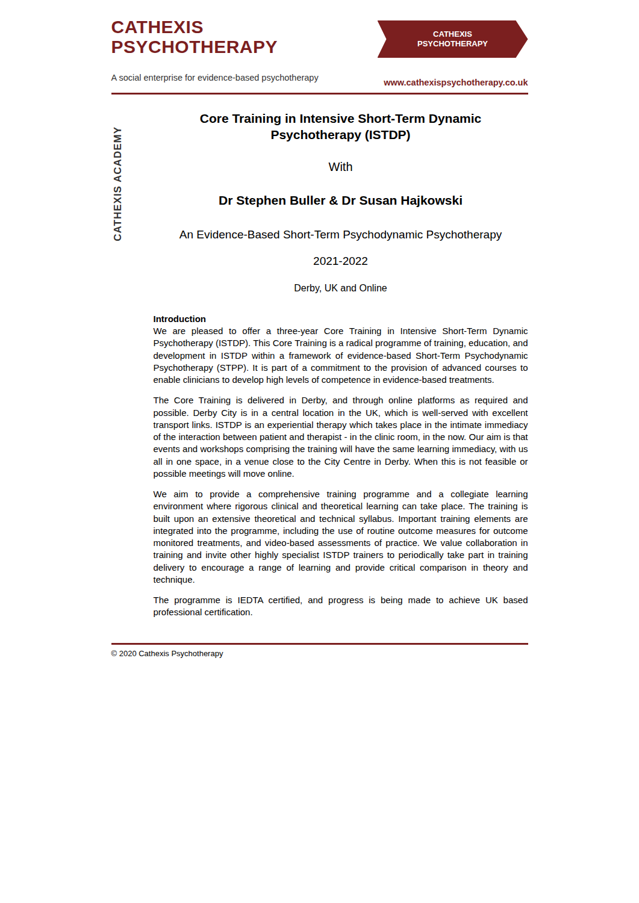CATHEXIS PSYCHOTHERAPY
A social enterprise for evidence-based psychotherapy
CATHEXIS
PSYCHOTHERAPY
www.cathexispsychotherapy.co.uk
CATHEXIS ACADEMY
Core Training in Intensive Short-Term Dynamic
Psychotherapy (ISTDP)
With
Dr Stephen Buller & Dr Susan Hajkowski
An Evidence-Based Short-Term Psychodynamic Psychotherapy
2021-2022
Derby, UK and Online
Introduction
We are pleased to offer a three-year Core Training in Intensive Short-Term Dynamic Psychotherapy (ISTDP). This Core Training is a radical programme of training, education, and development in ISTDP within a framework of evidence-based Short-Term Psychodynamic Psychotherapy (STPP). It is part of a commitment to the provision of advanced courses to enable clinicians to develop high levels of competence in evidence-based treatments.
The Core Training is delivered in Derby, and through online platforms as required and possible. Derby City is in a central location in the UK, which is well-served with excellent transport links. ISTDP is an experiential therapy which takes place in the intimate immediacy of the interaction between patient and therapist - in the clinic room, in the now. Our aim is that events and workshops comprising the training will have the same learning immediacy, with us all in one space, in a venue close to the City Centre in Derby. When this is not feasible or possible meetings will move online.
We aim to provide a comprehensive training programme and a collegiate learning environment where rigorous clinical and theoretical learning can take place. The training is built upon an extensive theoretical and technical syllabus. Important training elements are integrated into the programme, including the use of routine outcome measures for outcome monitored treatments, and video-based assessments of practice. We value collaboration in training and invite other highly specialist ISTDP trainers to periodically take part in training delivery to encourage a range of learning and provide critical comparison in theory and technique.
The programme is IEDTA certified, and progress is being made to achieve UK based professional certification.
© 2020 Cathexis Psychotherapy